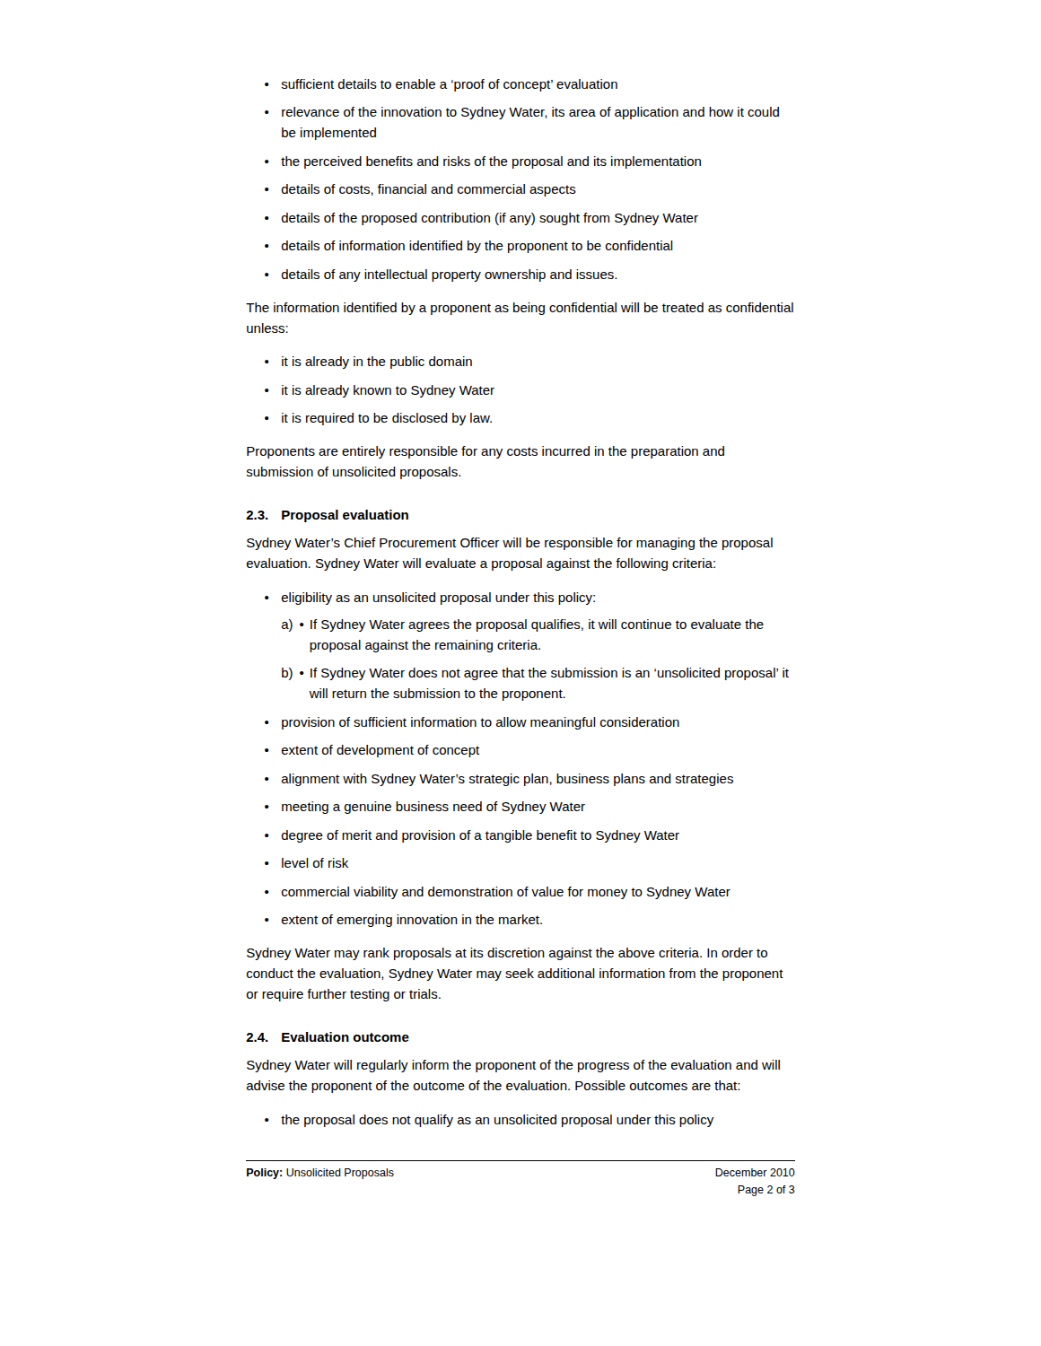sufficient details to enable a ‘proof of concept’ evaluation
relevance of the innovation to Sydney Water, its area of application and how it could be implemented
the perceived benefits and risks of the proposal and its implementation
details of costs, financial and commercial aspects
details of the proposed contribution (if any) sought from Sydney Water
details of information identified by the proponent to be confidential
details of any intellectual property ownership and issues.
The information identified by a proponent as being confidential will be treated as confidential unless:
it is already in the public domain
it is already known to Sydney Water
it is required to be disclosed by law.
Proponents are entirely responsible for any costs incurred in the preparation and submission of unsolicited proposals.
2.3. Proposal evaluation
Sydney Water’s Chief Procurement Officer will be responsible for managing the proposal evaluation. Sydney Water will evaluate a proposal against the following criteria:
eligibility as an unsolicited proposal under this policy:
a) If Sydney Water agrees the proposal qualifies, it will continue to evaluate the proposal against the remaining criteria.
b) If Sydney Water does not agree that the submission is an ‘unsolicited proposal’ it will return the submission to the proponent.
provision of sufficient information to allow meaningful consideration
extent of development of concept
alignment with Sydney Water’s strategic plan, business plans and strategies
meeting a genuine business need of Sydney Water
degree of merit and provision of a tangible benefit to Sydney Water
level of risk
commercial viability and demonstration of value for money to Sydney Water
extent of emerging innovation in the market.
Sydney Water may rank proposals at its discretion against the above criteria. In order to conduct the evaluation, Sydney Water may seek additional information from the proponent or require further testing or trials.
2.4. Evaluation outcome
Sydney Water will regularly inform the proponent of the progress of the evaluation and will advise the proponent of the outcome of the evaluation. Possible outcomes are that:
the proposal does not qualify as an unsolicited proposal under this policy
Policy: Unsolicited Proposals
December 2010
Page 2 of 3